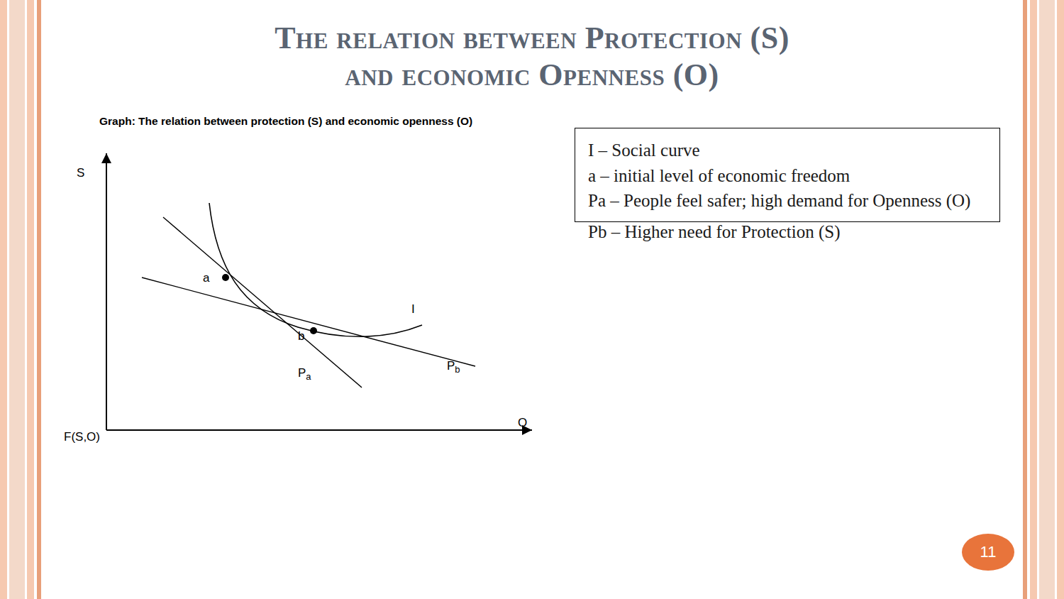The relation between Protection (S)
and economic Openness (O)
Graph: The relation between protection (S) and economic openness (O)
S O F(S,O) a b I Pa Pb
I – Social curve
a – initial level of economic freedom
Pa – People feel safer; high demand for Openness (O)
Pb – Higher need for Protection (S)
11